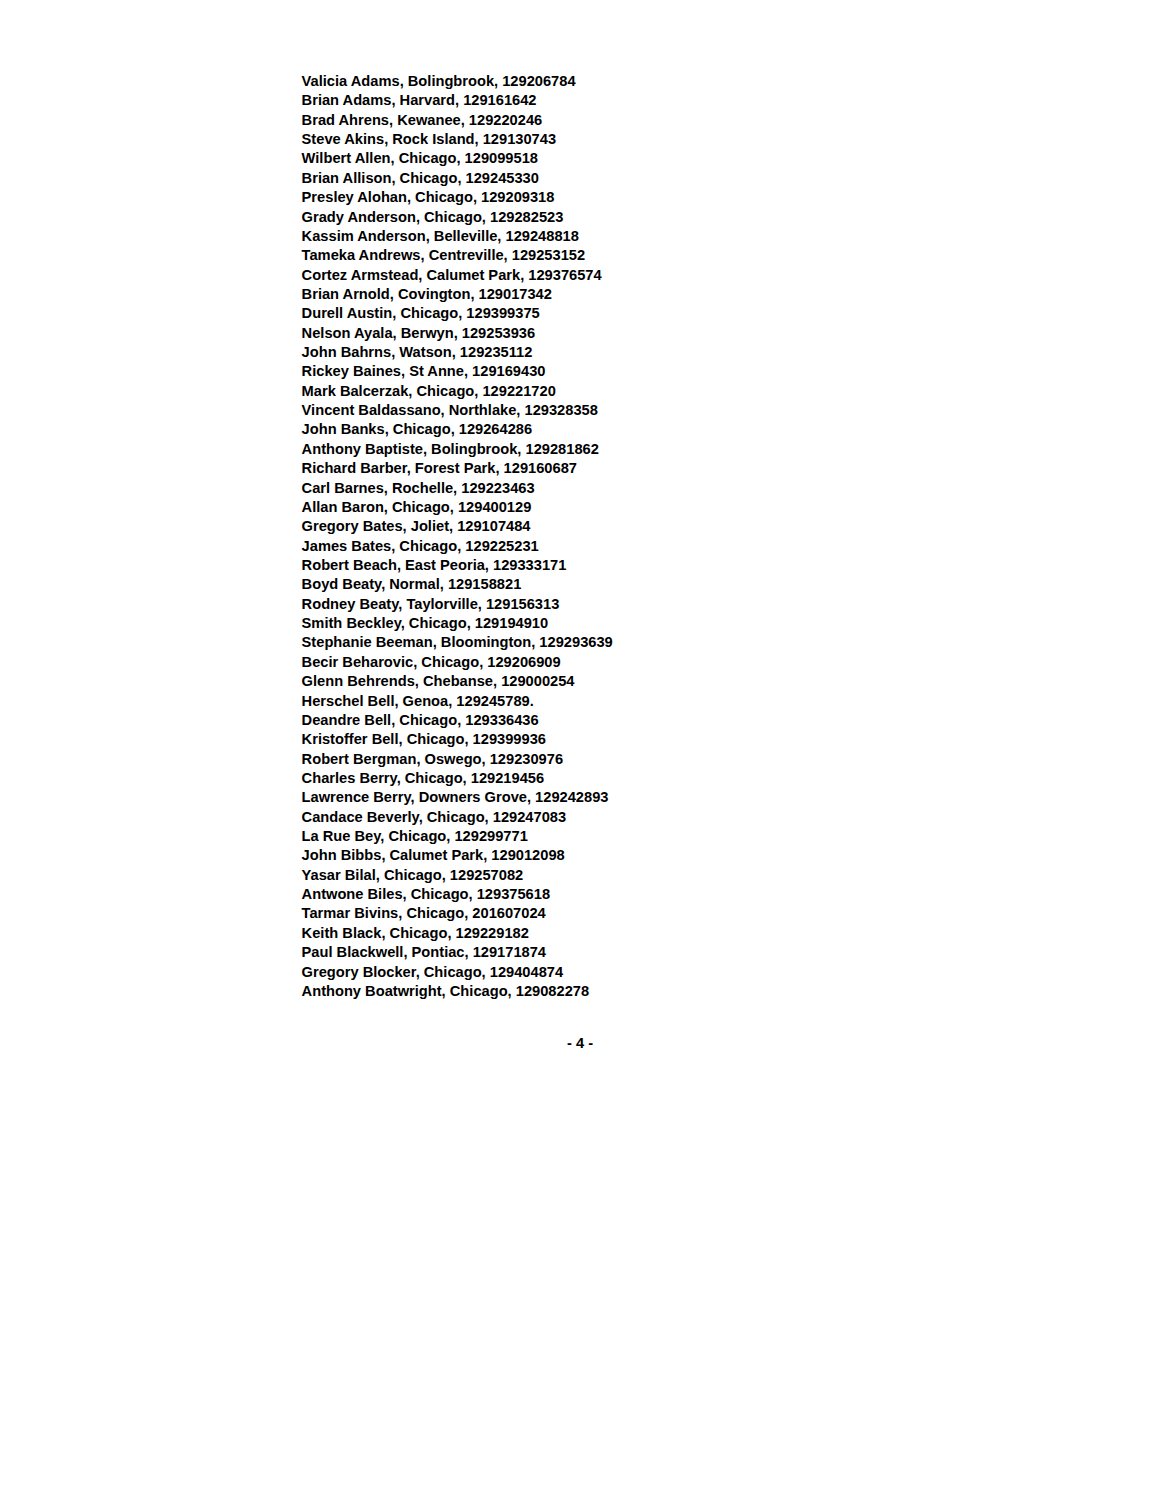Valicia Adams, Bolingbrook, 129206784
Brian Adams, Harvard, 129161642
Brad Ahrens, Kewanee, 129220246
Steve Akins, Rock Island, 129130743
Wilbert Allen, Chicago, 129099518
Brian Allison, Chicago, 129245330
Presley Alohan, Chicago, 129209318
Grady Anderson, Chicago, 129282523
Kassim Anderson, Belleville, 129248818
Tameka Andrews, Centreville, 129253152
Cortez Armstead, Calumet Park, 129376574
Brian Arnold, Covington, 129017342
Durell Austin, Chicago, 129399375
Nelson Ayala, Berwyn, 129253936
John Bahrns, Watson, 129235112
Rickey Baines, St Anne, 129169430
Mark Balcerzak, Chicago, 129221720
Vincent Baldassano, Northlake, 129328358
John Banks, Chicago, 129264286
Anthony Baptiste, Bolingbrook, 129281862
Richard Barber, Forest Park, 129160687
Carl Barnes, Rochelle, 129223463
Allan Baron, Chicago, 129400129
Gregory Bates, Joliet, 129107484
James Bates, Chicago, 129225231
Robert Beach, East Peoria, 129333171
Boyd Beaty, Normal, 129158821
Rodney Beaty, Taylorville, 129156313
Smith Beckley, Chicago, 129194910
Stephanie Beeman, Bloomington, 129293639
Becir Beharovic, Chicago, 129206909
Glenn Behrends, Chebanse, 129000254
Herschel Bell, Genoa, 129245789.
Deandre Bell, Chicago, 129336436
Kristoffer Bell, Chicago, 129399936
Robert Bergman, Oswego, 129230976
Charles Berry, Chicago, 129219456
Lawrence Berry, Downers Grove, 129242893
Candace Beverly, Chicago, 129247083
La Rue Bey, Chicago, 129299771
John Bibbs, Calumet Park, 129012098
Yasar Bilal, Chicago, 129257082
Antwone Biles, Chicago, 129375618
Tarmar Bivins, Chicago, 201607024
Keith Black, Chicago, 129229182
Paul Blackwell, Pontiac, 129171874
Gregory Blocker, Chicago, 129404874
Anthony Boatwright, Chicago, 129082278
- 4 -